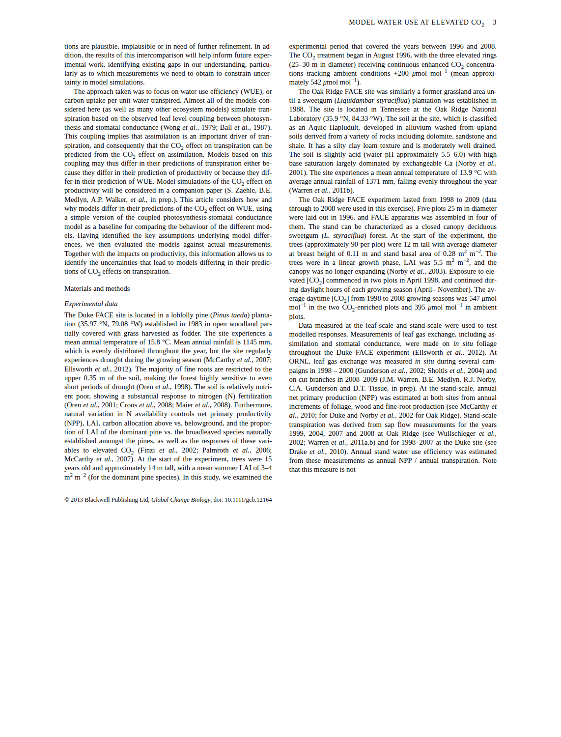MODEL WATER USE AT ELEVATED CO23
tions are plausible, implausible or in need of further refinement. In addition, the results of this intercomparison will help inform future experimental work, identifying existing gaps in our understanding, particularly as to which measurements we need to obtain to constrain uncertainty in model simulations.
The approach taken was to focus on water use efficiency (WUE), or carbon uptake per unit water transpired. Almost all of the models considered here (as well as many other ecosystem models) simulate transpiration based on the observed leaf level coupling between photosynthesis and stomatal conductance (Wong et al., 1979; Ball et al., 1987). This coupling implies that assimilation is an important driver of transpiration, and consequently that the CO2 effect on transpiration can be predicted from the CO2 effect on assimilation. Models based on this coupling may thus differ in their predictions of transpiration either because they differ in their prediction of productivity or because they differ in their prediction of WUE. Model simulations of the CO2 effect on productivity will be considered in a companion paper (S. Zaehle, B.E. Medlyn, A.P. Walker, et al., in prep.). This article considers how and why models differ in their predictions of the CO2 effect on WUE, using a simple version of the coupled photosynthesis-stomatal conductance model as a baseline for comparing the behaviour of the different models. Having identified the key assumptions underlying model differences, we then evaluated the models against actual measurements. Together with the impacts on productivity, this information allows us to identify the uncertainties that lead to models differing in their predictions of CO2 effects on transpiration.
Materials and methods
Experimental data
The Duke FACE site is located in a loblolly pine (Pinus taeda) plantation (35.97 °N, 79.08 °W) established in 1983 in open woodland partially covered with grass harvested as fodder. The site experiences a mean annual temperature of 15.8 °C. Mean annual rainfall is 1145 mm, which is evenly distributed throughout the year, but the site regularly experiences drought during the growing season (McCarthy et al., 2007; Ellsworth et al., 2012). The majority of fine roots are restricted to the upper 0.35 m of the soil, making the forest highly sensitive to even short periods of drought (Oren et al., 1998). The soil is relatively nutrient poor, showing a substantial response to nitrogen (N) fertilization (Oren et al., 2001; Crous et al., 2008; Maier et al., 2008). Furthermore, natural variation in N availability controls net primary productivity (NPP), LAI, carbon allocation above vs. belowground, and the proportion of LAI of the dominant pine vs. the broadleaved species naturally established amongst the pines, as well as the responses of these variables to elevated CO2 (Finzi et al., 2002; Palmroth et al., 2006; McCarthy et al., 2007). At the start of the experiment, trees were 15 years old and approximately 14 m tall, with a mean summer LAI of 3–4 m2 m−2 (for the dominant pine species). In this study, we examined the experimental period that covered the years between 1996 and 2008. The CO2 treatment began in August 1996, with the three elevated rings (25–30 m in diameter) receiving continuous enhanced CO2 concentrations tracking ambient conditions +200 μmol mol−1 (mean approximately 542 μmol mol−1).
The Oak Ridge FACE site was similarly a former grassland area until a sweetgum (Liquidambar styraciflua) plantation was established in 1988. The site is located in Tennessee at the Oak Ridge National Laboratory (35.9 °N, 84.33 °W). The soil at the site, which is classified as an Aquic Hapludult, developed in alluvium washed from upland soils derived from a variety of rocks including dolomite, sandstone and shale. It has a silty clay loam texture and is moderately well drained. The soil is slightly acid (water pH approximately 5.5–6.0) with high base saturation largely dominated by exchangeable Ca (Norby et al., 2001). The site experiences a mean annual temperature of 13.9 °C with average annual rainfall of 1371 mm, falling evenly throughout the year (Warren et al., 2011b).
The Oak Ridge FACE experiment lasted from 1998 to 2009 (data through to 2008 were used in this exercise). Five plots 25 m in diameter were laid out in 1996, and FACE apparatus was assembled in four of them. The stand can be characterized as a closed canopy deciduous sweetgum (L. styraciflua) forest. At the start of the experiment, the trees (approximately 90 per plot) were 12 m tall with average diameter at breast height of 0.11 m and stand basal area of 0.28 m2 m−2. The trees were in a linear growth phase, LAI was 5.5 m2 m−2, and the canopy was no longer expanding (Norby et al., 2003). Exposure to elevated [CO2] commenced in two plots in April 1998, and continued during daylight hours of each growing season (April– November). The average daytime [CO2] from 1998 to 2008 growing seasons was 547 μmol mol−1 in the two CO2-enriched plots and 395 μmol mol−1 in ambient plots.
Data measured at the leaf-scale and stand-scale were used to test modelled responses. Measurements of leaf gas exchange, including assimilation and stomatal conductance, were made on in situ foliage throughout the Duke FACE experiment (Ellsworth et al., 2012). At ORNL, leaf gas exchange was measured in situ during several campaigns in 1998 – 2000 (Gunderson et al., 2002; Sholtis et al., 2004) and on cut branches in 2008–2009 (J.M. Warren, B.E. Medlyn, R.J. Norby, C.A. Gunderson and D.T. Tissue, in prep). At the stand-scale, annual net primary production (NPP) was estimated at both sites from annual increments of foliage, wood and fine-root production (see McCarthy et al., 2010; for Duke and Norby et al., 2002 for Oak Ridge). Stand-scale transpiration was derived from sap flow measurements for the years 1999, 2004, 2007 and 2008 at Oak Ridge (see Wullschleger et al., 2002; Warren et al., 2011a,b) and for 1998–2007 at the Duke site (see Drake et al., 2010). Annual stand water use efficiency was estimated from these measurements as annual NPP / annual transpiration. Note that this measure is not
© 2013 Blackwell Publishing Ltd, Global Change Biology, doi: 10.1111/gcb.12164